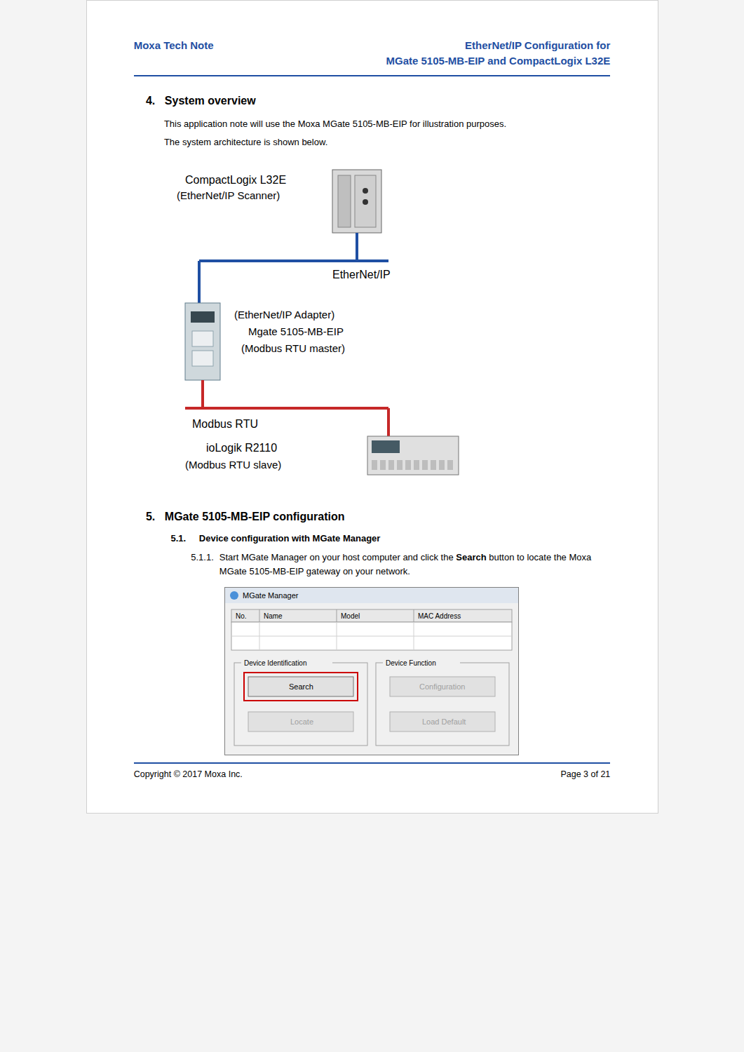Moxa Tech Note
EtherNet/IP Configuration for
MGate 5105-MB-EIP and CompactLogix L32E
4. System overview
This application note will use the Moxa MGate 5105-MB-EIP for illustration purposes.
The system architecture is shown below.
5. MGate 5105-MB-EIP configuration
5.1. Device configuration with MGate Manager
5.1.1. Start MGate Manager on your host computer and click the Search button to locate the Moxa MGate 5105-MB-EIP gateway on your network.
Copyright © 2017 Moxa Inc. Page 3 of 21